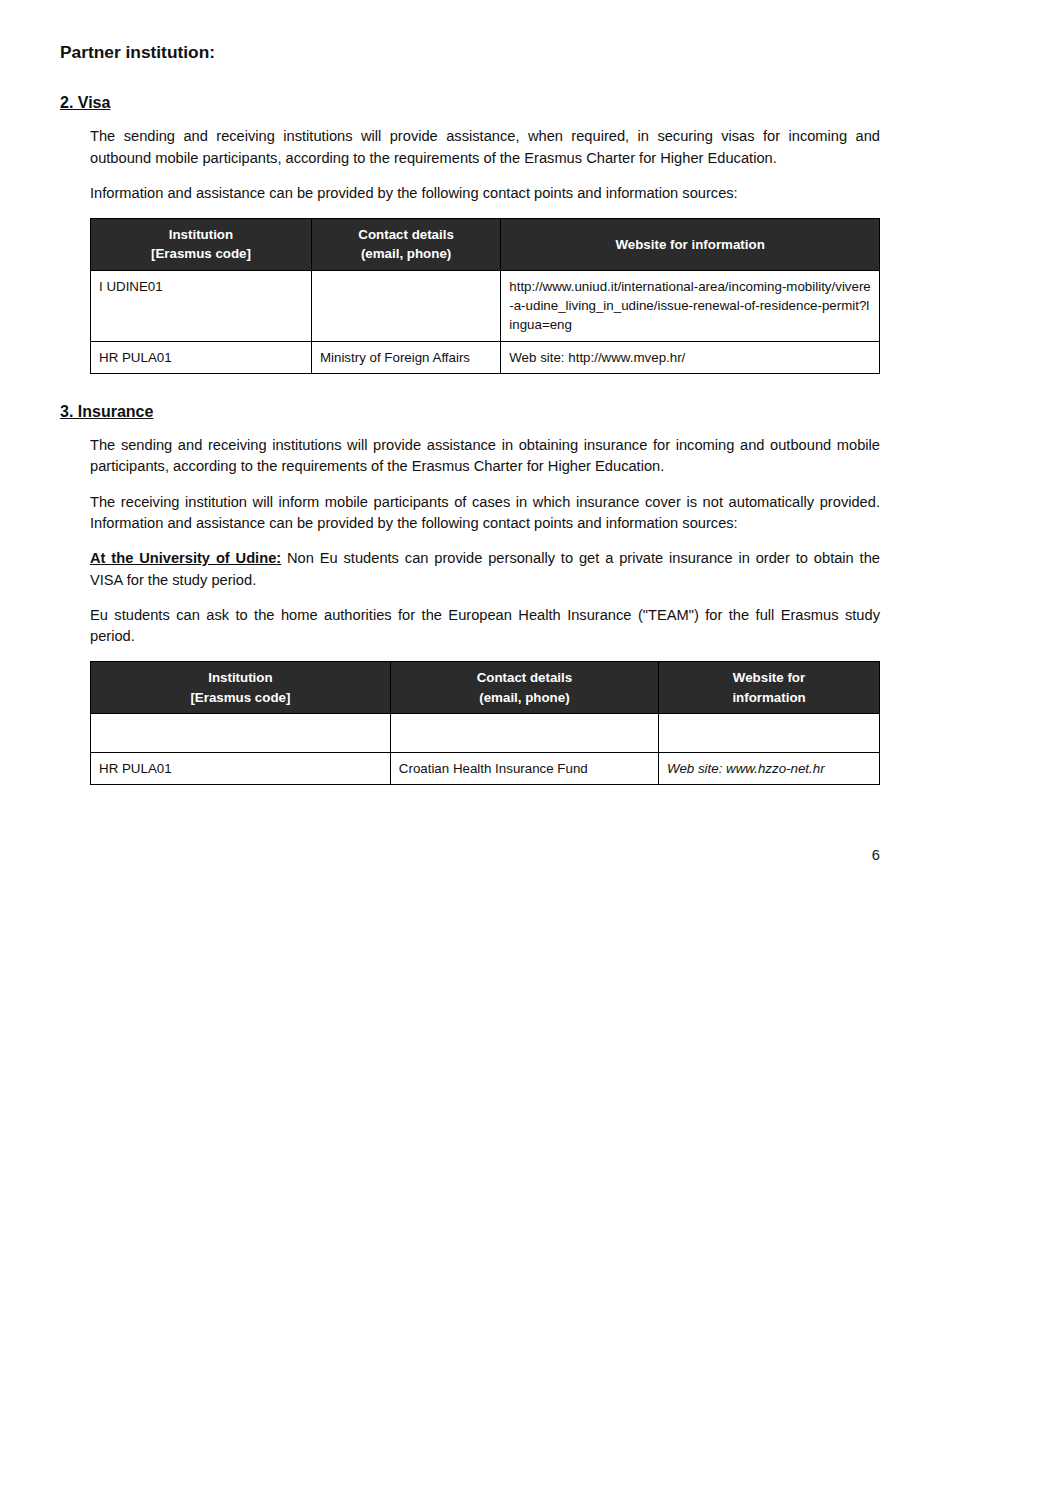Partner institution:
2. Visa
The sending and receiving institutions will provide assistance, when required, in securing visas for incoming and outbound mobile participants, according to the requirements of the Erasmus Charter for Higher Education.
Information and assistance can be provided by the following contact points and information sources:
| Institution [Erasmus code] | Contact details (email, phone) | Website for information |
| --- | --- | --- |
| I UDINE01 | | http://www.uniud.it/international-area/incoming-mobility/vivere-a-udine_living_in_udine/issue-renewal-of-residence-permit?lingua=eng |
| HR PULA01 | Ministry of Foreign Affairs | Web site: http://www.mvep.hr/ |
3. Insurance
The sending and receiving institutions will provide assistance in obtaining insurance for incoming and outbound mobile participants, according to the requirements of the Erasmus Charter for Higher Education.
The receiving institution will inform mobile participants of cases in which insurance cover is not automatically provided. Information and assistance can be provided by the following contact points and information sources:
At the University of Udine: Non Eu students can provide personally to get a private insurance in order to obtain the VISA for the study period.
Eu students can ask to the home authorities for the European Health Insurance ("TEAM") for the full Erasmus study period.
| Institution [Erasmus code] | Contact details (email, phone) | Website for information |
| --- | --- | --- |
| HR PULA01 | Croatian Health Insurance Fund | Web site: www.hzzo-net.hr |
6